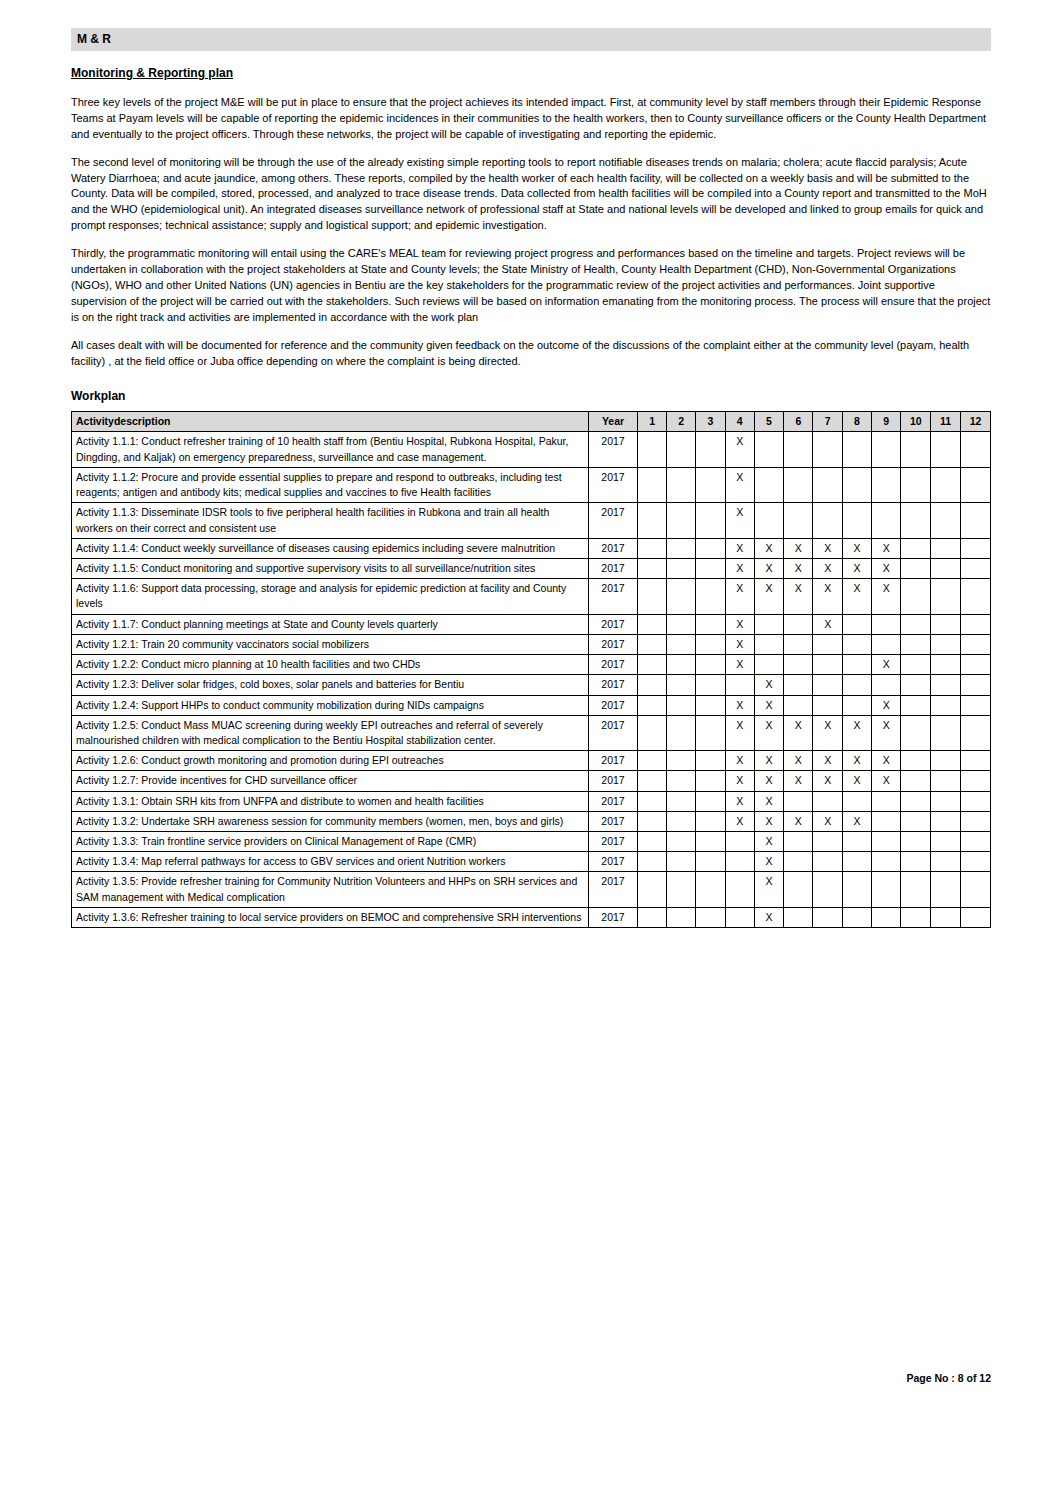M & R
Monitoring & Reporting plan
Three key levels of the project M&E will be put in place to ensure that the project achieves its intended impact. First, at community level by staff members through their Epidemic Response Teams at Payam levels will be capable of reporting the epidemic incidences in their communities to the health workers, then to County surveillance officers or the County Health Department and eventually to the project officers. Through these networks, the project will be capable of investigating and reporting the epidemic.
The second level of monitoring will be through the use of the already existing simple reporting tools to report notifiable diseases trends on malaria; cholera; acute flaccid paralysis; Acute Watery Diarrhoea; and acute jaundice, among others. These reports, compiled by the health worker of each health facility, will be collected on a weekly basis and will be submitted to the County. Data will be compiled, stored, processed, and analyzed to trace disease trends. Data collected from health facilities will be compiled into a County report and transmitted to the MoH and the WHO (epidemiological unit). An integrated diseases surveillance network of professional staff at State and national levels will be developed and linked to group emails for quick and prompt responses; technical assistance; supply and logistical support; and epidemic investigation.
Thirdly, the programmatic monitoring will entail using the CARE's MEAL team for reviewing project progress and performances based on the timeline and targets. Project reviews will be undertaken in collaboration with the project stakeholders at State and County levels; the State Ministry of Health, County Health Department (CHD), Non-Governmental Organizations (NGOs), WHO and other United Nations (UN) agencies in Bentiu are the key stakeholders for the programmatic review of the project activities and performances. Joint supportive supervision of the project will be carried out with the stakeholders. Such reviews will be based on information emanating from the monitoring process. The process will ensure that the project is on the right track and activities are implemented in accordance with the work plan
All cases dealt with will be documented for reference and the community given feedback on the outcome of the discussions of the complaint either at the community level (payam, health facility) , at the field office or Juba office depending on where the complaint is being directed.
Workplan
| Activitydescription | Year | 1 | 2 | 3 | 4 | 5 | 6 | 7 | 8 | 9 | 10 | 11 | 12 |
| --- | --- | --- | --- | --- | --- | --- | --- | --- | --- | --- | --- | --- | --- |
| Activity 1.1.1: Conduct refresher training of 10 health staff from (Bentiu Hospital, Rubkona Hospital, Pakur, Dingding, and Kaljak) on emergency preparedness, surveillance and case management. | 2017 | | | | X | | | | | | | | |
| Activity 1.1.2: Procure and provide essential supplies to prepare and respond to outbreaks, including test reagents; antigen and antibody kits; medical supplies and vaccines to five Health facilities | 2017 | | | | X | | | | | | | | |
| Activity 1.1.3: Disseminate IDSR tools to five peripheral health facilities in Rubkona and train all health workers on their correct and consistent use | 2017 | | | | X | | | | | | | | |
| Activity 1.1.4: Conduct weekly surveillance of diseases causing epidemics including severe malnutrition | 2017 | | | | X | X | X | X | X | X | | | |
| Activity 1.1.5: Conduct monitoring and supportive supervisory visits to all surveillance/nutrition sites | 2017 | | | | X | X | X | X | X | X | | | |
| Activity 1.1.6: Support data processing, storage and analysis for epidemic prediction at facility and County levels | 2017 | | | | X | X | X | X | X | X | | | |
| Activity 1.1.7: Conduct planning meetings at State and County levels quarterly | 2017 | | | | X | | | X | | | | | |
| Activity 1.2.1: Train 20 community vaccinators social mobilizers | 2017 | | | | X | | | | | | | | |
| Activity 1.2.2: Conduct micro planning at 10 health facilities and two CHDs | 2017 | | | | X | | | | | X | | | |
| Activity 1.2.3: Deliver solar fridges, cold boxes, solar panels and batteries for Bentiu | 2017 | | | | | X | | | | | | | |
| Activity 1.2.4: Support HHPs to conduct community mobilization during NIDs campaigns | 2017 | | | | X | X | | | | X | | | |
| Activity 1.2.5: Conduct Mass MUAC screening during weekly EPI outreaches and referral of severely malnourished children with medical complication to the Bentiu Hospital stabilization center. | 2017 | | | | X | X | X | X | X | X | | | |
| Activity 1.2.6: Conduct growth monitoring and promotion during EPI outreaches | 2017 | | | | X | X | X | X | X | X | | | |
| Activity 1.2.7: Provide incentives for CHD surveillance officer | 2017 | | | | X | X | X | X | X | X | | | |
| Activity 1.3.1: Obtain SRH kits from UNFPA and distribute to women and health facilities | 2017 | | | | X | X | | | | | | | |
| Activity 1.3.2: Undertake SRH awareness session for community members (women, men, boys and girls) | 2017 | | | | X | X | X | X | X | | | | |
| Activity 1.3.3: Train frontline service providers on Clinical Management of Rape (CMR) | 2017 | | | | | X | | | | | | | |
| Activity 1.3.4: Map referral pathways for access to GBV services and orient Nutrition workers | 2017 | | | | | X | | | | | | | |
| Activity 1.3.5: Provide refresher training for Community Nutrition Volunteers and HHPs on SRH services and SAM management with Medical complication | 2017 | | | | | X | | | | | | | |
| Activity 1.3.6: Refresher training to local service providers on BEMOC and comprehensive SRH interventions | 2017 | | | | | X | | | | | | | |
Page No : 8 of 12